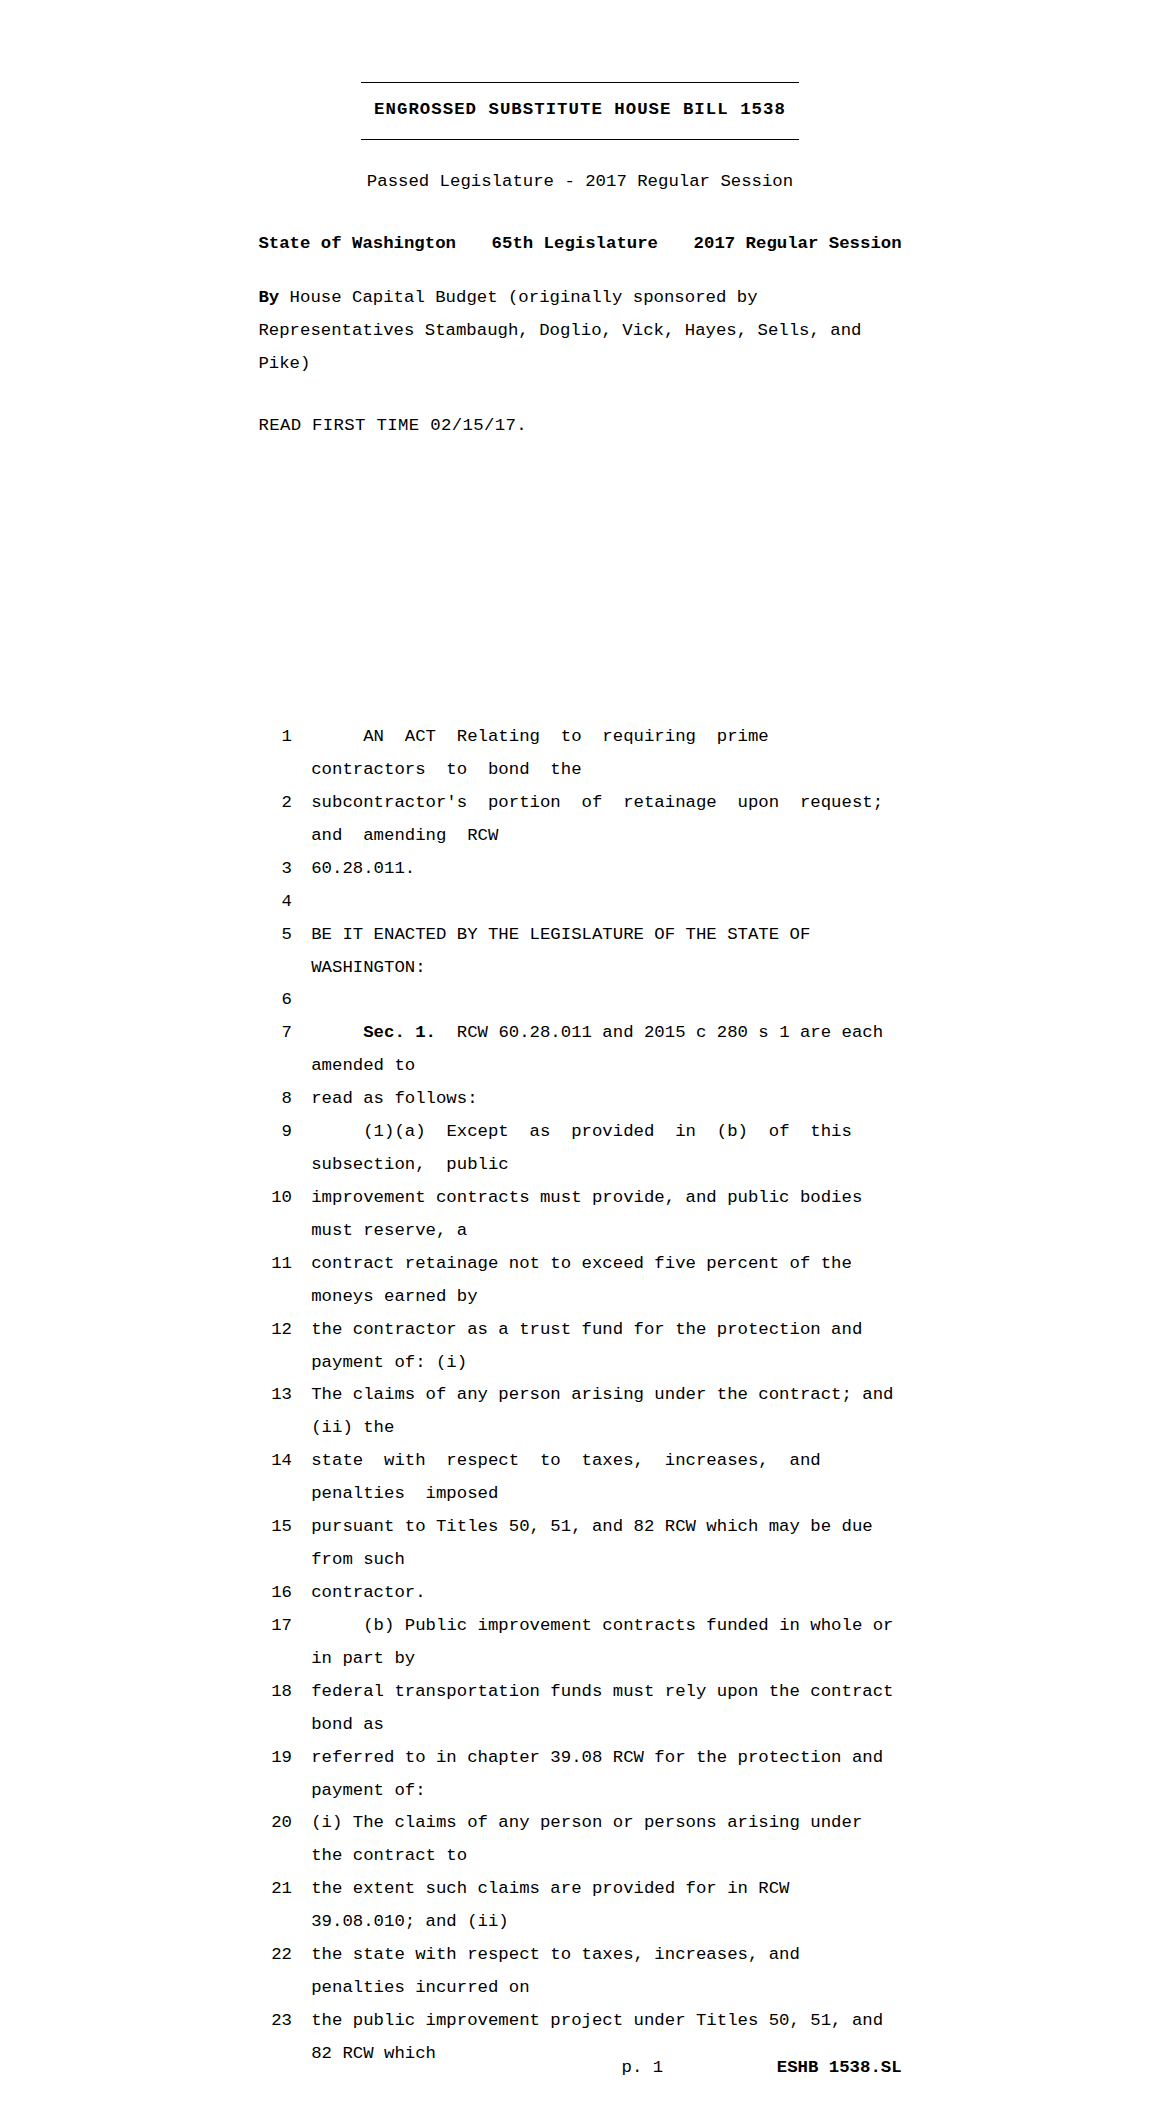ENGROSSED SUBSTITUTE HOUSE BILL 1538
Passed Legislature - 2017 Regular Session
State of Washington 65th Legislature 2017 Regular Session
By House Capital Budget (originally sponsored by Representatives Stambaugh, Doglio, Vick, Hayes, Sells, and Pike)
READ FIRST TIME 02/15/17.
AN ACT Relating to requiring prime contractors to bond the
subcontractor's portion of retainage upon request; and amending RCW
60.28.011.
BE IT ENACTED BY THE LEGISLATURE OF THE STATE OF WASHINGTON:
Sec. 1. RCW 60.28.011 and 2015 c 280 s 1 are each amended to
read as follows:
(1)(a) Except as provided in (b) of this subsection, public
improvement contracts must provide, and public bodies must reserve, a
contract retainage not to exceed five percent of the moneys earned by
the contractor as a trust fund for the protection and payment of: (i)
The claims of any person arising under the contract; and (ii) the
state with respect to taxes, increases, and penalties imposed
pursuant to Titles 50, 51, and 82 RCW which may be due from such
contractor.
(b) Public improvement contracts funded in whole or in part by
federal transportation funds must rely upon the contract bond as
referred to in chapter 39.08 RCW for the protection and payment of:
(i) The claims of any person or persons arising under the contract to
the extent such claims are provided for in RCW 39.08.010; and (ii)
the state with respect to taxes, increases, and penalties incurred on
the public improvement project under Titles 50, 51, and 82 RCW which
p. 1 ESHB 1538.SL